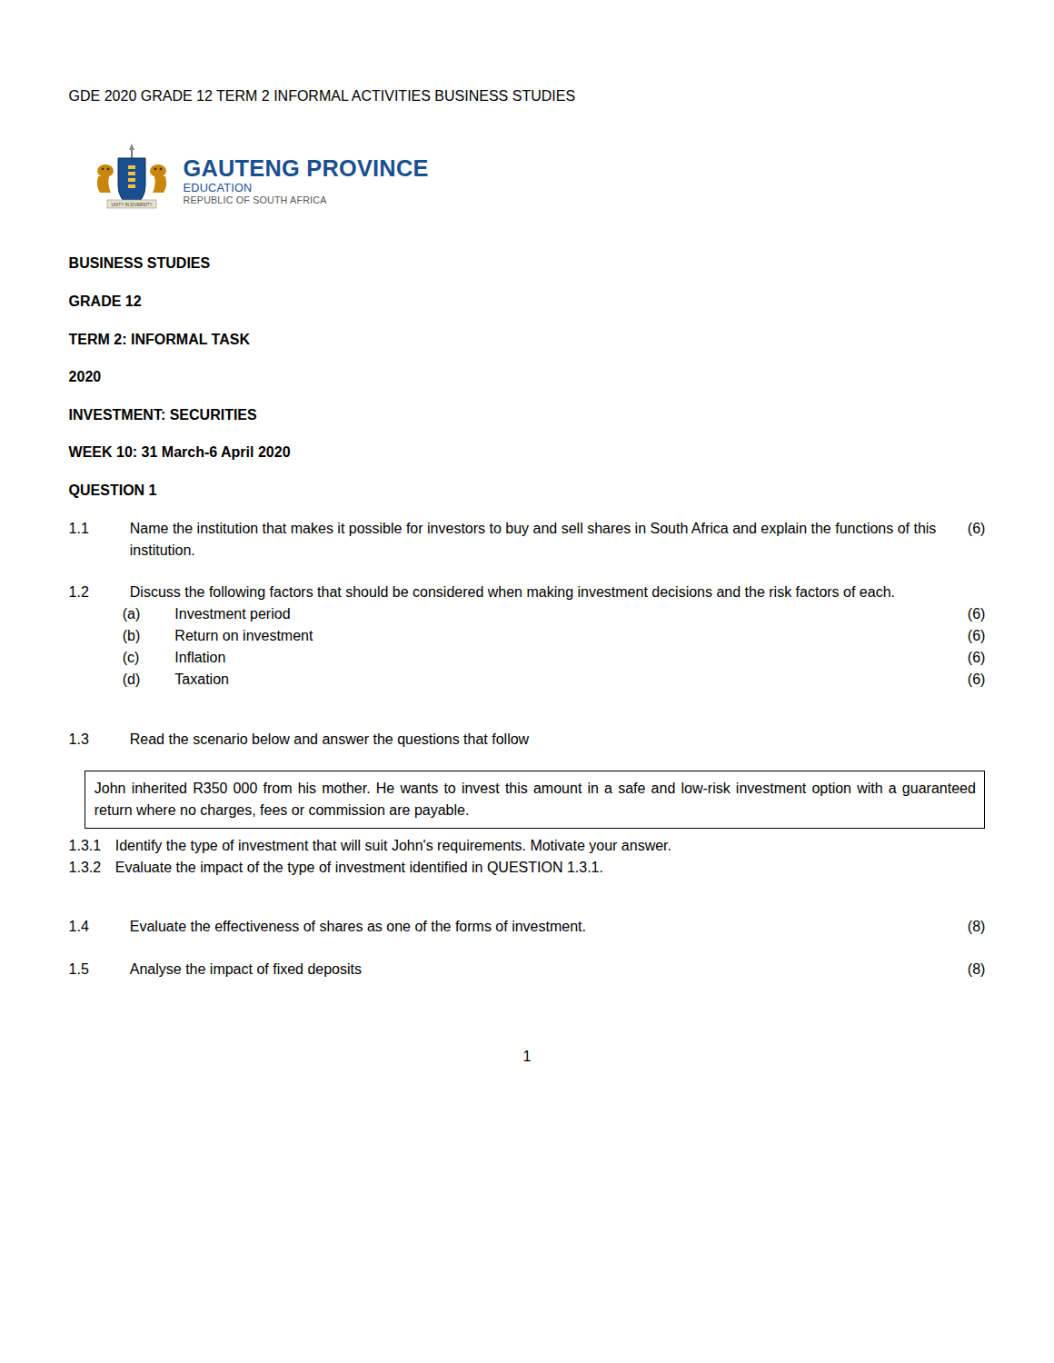GDE 2020 GRADE 12 TERM 2 INFORMAL ACTIVITIES BUSINESS STUDIES
UNITY IN DIVERSITY
GAUTENG PROVINCE
EDUCATION
REPUBLIC OF SOUTH AFRICA
BUSINESS STUDIES
GRADE 12
TERM 2: INFORMAL TASK
2020
INVESTMENT: SECURITIES
WEEK 10: 31 March-6 April 2020
QUESTION 1
| 1.1 | Name the institution that makes it possible for investors to buy and sell shares in South Africa and explain the functions of this institution. | (6) |
| 1.2 | Discuss the following factors that should be considered when making investment decisions and the risk factors of each. |
| (a) | Investment period | (6) |
| (b) | Return on investment | (6) |
| (c) | Inflation | (6) |
| (d) | Taxation | (6) |
| 1.3 | Read the scenario below and answer the questions that follow |
John inherited R350 000 from his mother. He wants to invest this amount in a safe and low-risk investment option with a guaranteed return where no charges, fees or commission are payable.
| 1.3.1 | Identify the type of investment that will suit John's requirements. Motivate your answer. |
| 1.3.2 | Evaluate the impact of the type of investment identified in QUESTION 1.3.1. |
| 1.4 | Evaluate the effectiveness of shares as one of the forms of investment. | (8) |
| 1.5 | Analyse the impact of fixed deposits | (8) |
1